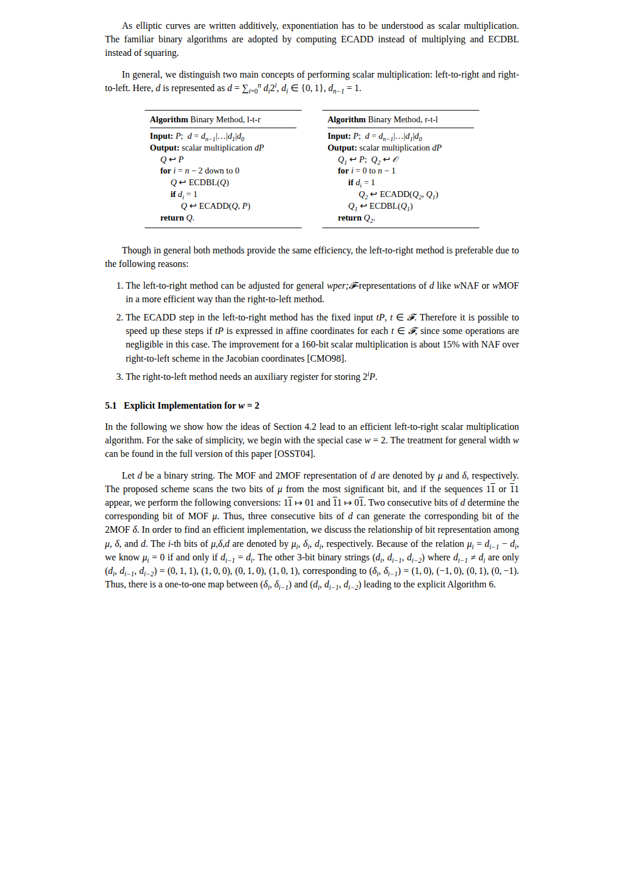As elliptic curves are written additively, exponentiation has to be understood as scalar multiplication. The familiar binary algorithms are adopted by computing ECADD instead of multiplying and ECDBL instead of squaring.
In general, we distinguish two main concepts of performing scalar multiplication: left-to-right and right-to-left. Here, d is represented as d = ∑i=0n di2i, di ∈ {0, 1}, dn−1 = 1.
Algorithm Binary Method, l-t-r
Input: P; d = dn−1|…|d1|d0
Output: scalar multiplication dP
Q ↩ P
for i = n − 2 down to 0
Q ↩ ECDBL(Q)
if di = 1
Q ↩ ECADD(Q, P)
return Q.
Algorithm Binary Method, r-t-l
Input: P; d = dn−1|…|d1|d0
Output: scalar multiplication dP
Q1 ↩ P; Q2 ↩ 𝒪
for i = 0 to n − 1
if di = 1
Q2 ↩ ECADD(Q2, Q1)
Q1 ↩ ECDBL(Q1)
return Q2.
Though in general both methods provide the same efficiency, the left-to-right method is preferable due to the following reasons:
The left-to-right method can be adjusted for general wper; 𝓕-representations of d like w NAF or w MOF in a more efficient way than the right-to-left method.
The ECADD step in the left-to-right method has the fixed input tP, t ∈ 𝓕. Therefore it is possible to speed up these steps if tP is expressed in affine coordinates for each t ∈ 𝓕, since some operations are negligible in this case. The improvement for a 160-bit scalar multiplication is about 15% with NAF over right-to-left scheme in the Jacobian coordinates [CMO98].
The right-to-left method needs an auxiliary register for storing 2iP.
5.1 Explicit Implementation for w = 2
In the following we show how the ideas of Section 4.2 lead to an efficient left-to-right scalar multiplication algorithm. For the sake of simplicity, we begin with the special case w = 2. The treatment for general width w can be found in the full version of this paper [OSST04].
Let d be a binary string. The MOF and 2MOF representation of d are denoted by μ and δ, respectively. The proposed scheme scans the two bits of μ from the most significant bit, and if the sequences 11 or 11 appear, we perform the following conversions: 11 ↦ 01 and 11 ↦ 01. Two consecutive bits of d determine the corresponding bit of MOF μ. Thus, three consecutive bits of d can generate the corresponding bit of the 2MOF δ. In order to find an efficient implementation, we discuss the relationship of bit representation among μ, δ, and d. The i-th bits of μ,δ,d are denoted by μi, δi, di, respectively. Because of the relation μi = di−1 − di, we know μi = 0 if and only if di−1 = di. The other 3-bit binary strings (di, di−1, di−2) where di−1 ≠ di are only (di, di−1, di−2) = (0, 1, 1), (1, 0, 0), (0, 1, 0), (1, 0, 1), corresponding to (δi, δi−1) = (1, 0), (−1, 0), (0, 1), (0, −1). Thus, there is a one-to-one map between (δi, δi−1) and (di, di−1, di−2) leading to the explicit Algorithm 6.